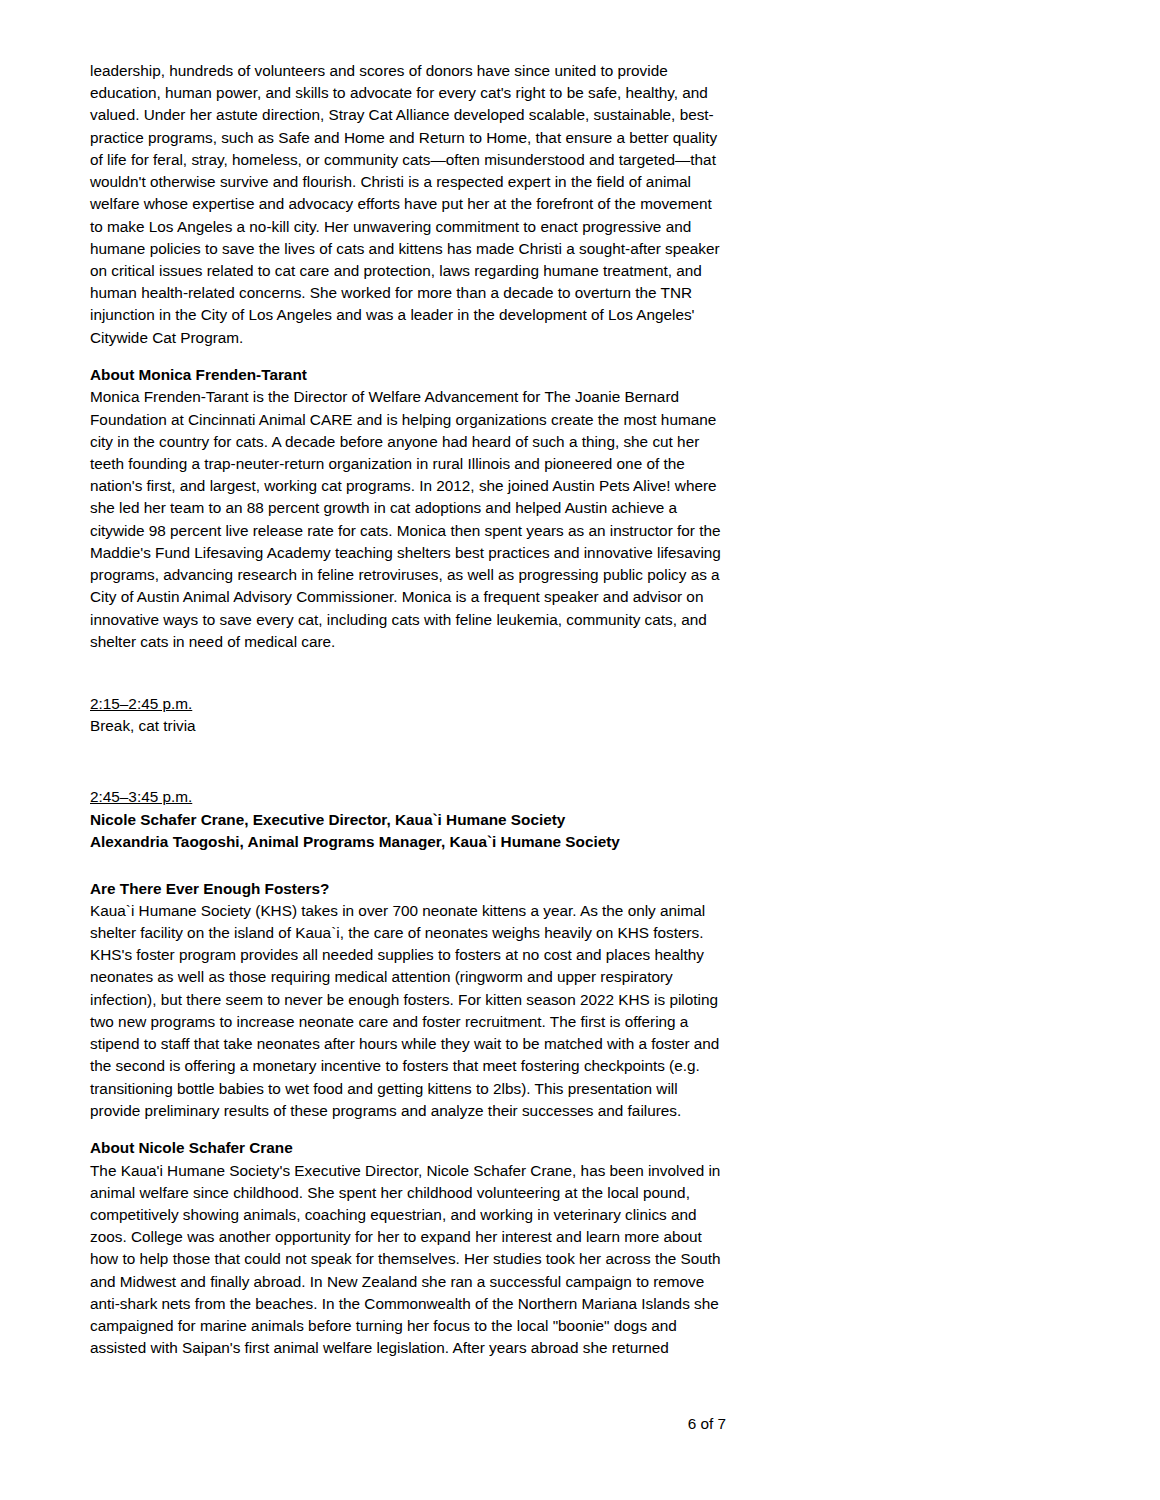leadership, hundreds of volunteers and scores of donors have since united to provide education, human power, and skills to advocate for every cat's right to be safe, healthy, and valued. Under her astute direction, Stray Cat Alliance developed scalable, sustainable, best-practice programs, such as Safe and Home and Return to Home, that ensure a better quality of life for feral, stray, homeless, or community cats—often misunderstood and targeted—that wouldn't otherwise survive and flourish. Christi is a respected expert in the field of animal welfare whose expertise and advocacy efforts have put her at the forefront of the movement to make Los Angeles a no-kill city. Her unwavering commitment to enact progressive and humane policies to save the lives of cats and kittens has made Christi a sought-after speaker on critical issues related to cat care and protection, laws regarding humane treatment, and human health-related concerns. She worked for more than a decade to overturn the TNR injunction in the City of Los Angeles and was a leader in the development of Los Angeles' Citywide Cat Program.
About Monica Frenden-Tarant
Monica Frenden-Tarant is the Director of Welfare Advancement for The Joanie Bernard Foundation at Cincinnati Animal CARE and is helping organizations create the most humane city in the country for cats. A decade before anyone had heard of such a thing, she cut her teeth founding a trap-neuter-return organization in rural Illinois and pioneered one of the nation's first, and largest, working cat programs. In 2012, she joined Austin Pets Alive! where she led her team to an 88 percent growth in cat adoptions and helped Austin achieve a citywide 98 percent live release rate for cats. Monica then spent years as an instructor for the Maddie's Fund Lifesaving Academy teaching shelters best practices and innovative lifesaving programs, advancing research in feline retroviruses, as well as progressing public policy as a City of Austin Animal Advisory Commissioner. Monica is a frequent speaker and advisor on innovative ways to save every cat, including cats with feline leukemia, community cats, and shelter cats in need of medical care.
2:15–2:45 p.m.
Break, cat trivia
2:45–3:45 p.m.
Nicole Schafer Crane, Executive Director, Kaua`i Humane Society
Alexandria Taogoshi, Animal Programs Manager, Kaua`i Humane Society
Are There Ever Enough Fosters?
Kaua`i Humane Society (KHS) takes in over 700 neonate kittens a year. As the only animal shelter facility on the island of Kaua`i, the care of neonates weighs heavily on KHS fosters. KHS's foster program provides all needed supplies to fosters at no cost and places healthy neonates as well as those requiring medical attention (ringworm and upper respiratory infection), but there seem to never be enough fosters. For kitten season 2022 KHS is piloting two new programs to increase neonate care and foster recruitment. The first is offering a stipend to staff that take neonates after hours while they wait to be matched with a foster and the second is offering a monetary incentive to fosters that meet fostering checkpoints (e.g. transitioning bottle babies to wet food and getting kittens to 2lbs). This presentation will provide preliminary results of these programs and analyze their successes and failures.
About Nicole Schafer Crane
The Kaua'i Humane Society's Executive Director, Nicole Schafer Crane, has been involved in animal welfare since childhood. She spent her childhood volunteering at the local pound, competitively showing animals, coaching equestrian, and working in veterinary clinics and zoos. College was another opportunity for her to expand her interest and learn more about how to help those that could not speak for themselves. Her studies took her across the South and Midwest and finally abroad. In New Zealand she ran a successful campaign to remove anti-shark nets from the beaches. In the Commonwealth of the Northern Mariana Islands she campaigned for marine animals before turning her focus to the local "boonie" dogs and assisted with Saipan's first animal welfare legislation. After years abroad she returned
6 of 7